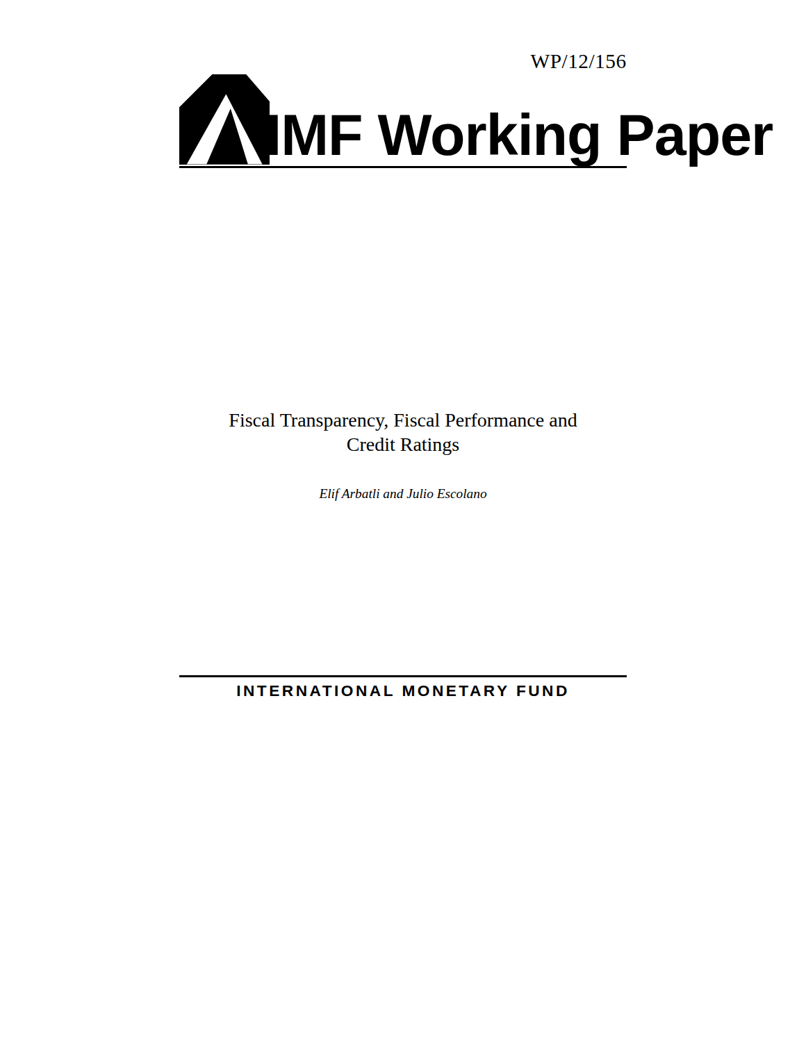WP/12/156
IMF Working Paper
Fiscal Transparency, Fiscal Performance and
Credit Ratings
Elif Arbatli and Julio Escolano
INTERNATIONAL MONETARY FUND